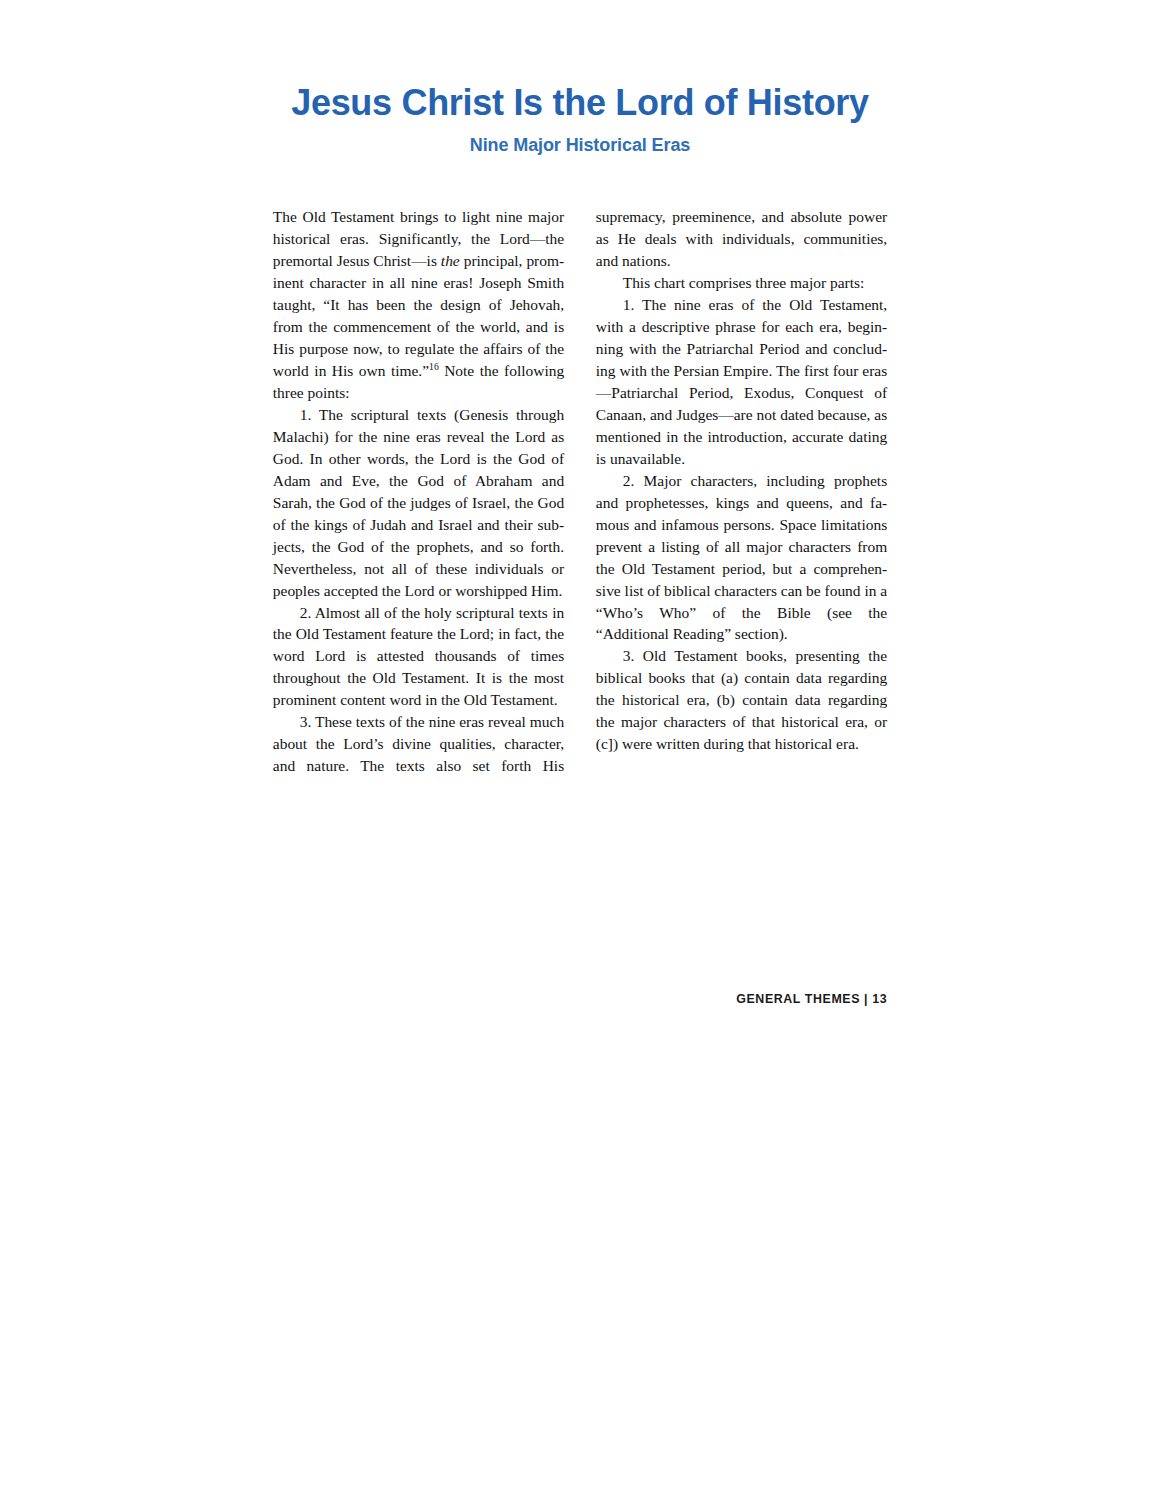Jesus Christ Is the Lord of History
Nine Major Historical Eras
The Old Testament brings to light nine major historical eras. Significantly, the Lord—the premortal Jesus Christ—is the principal, prominent character in all nine eras! Joseph Smith taught, “It has been the design of Jehovah, from the commencement of the world, and is His purpose now, to regulate the affairs of the world in His own time.”16 Note the following three points:
1. The scriptural texts (Genesis through Malachi) for the nine eras reveal the Lord as God. In other words, the Lord is the God of Adam and Eve, the God of Abraham and Sarah, the God of the judges of Israel, the God of the kings of Judah and Israel and their subjects, the God of the prophets, and so forth. Nevertheless, not all of these individuals or peoples accepted the Lord or worshipped Him.
2. Almost all of the holy scriptural texts in the Old Testament feature the Lord; in fact, the word Lord is attested thousands of times throughout the Old Testament. It is the most prominent content word in the Old Testament.
3. These texts of the nine eras reveal much about the Lord’s divine qualities, character, and nature. The texts also set forth His supremacy, preeminence, and absolute power as He deals with individuals, communities, and nations.
This chart comprises three major parts:
1. The nine eras of the Old Testament, with a descriptive phrase for each era, beginning with the Patriarchal Period and concluding with the Persian Empire. The first four eras—Patriarchal Period, Exodus, Conquest of Canaan, and Judges—are not dated because, as mentioned in the introduction, accurate dating is unavailable.
2. Major characters, including prophets and prophetesses, kings and queens, and famous and infamous persons. Space limitations prevent a listing of all major characters from the Old Testament period, but a comprehensive list of biblical characters can be found in a “Who’s Who” of the Bible (see the “Additional Reading” section).
3. Old Testament books, presenting the biblical books that (a) contain data regarding the historical era, (b) contain data regarding the major characters of that historical era, or (c]) were written during that historical era.
GENERAL THEMES | 13